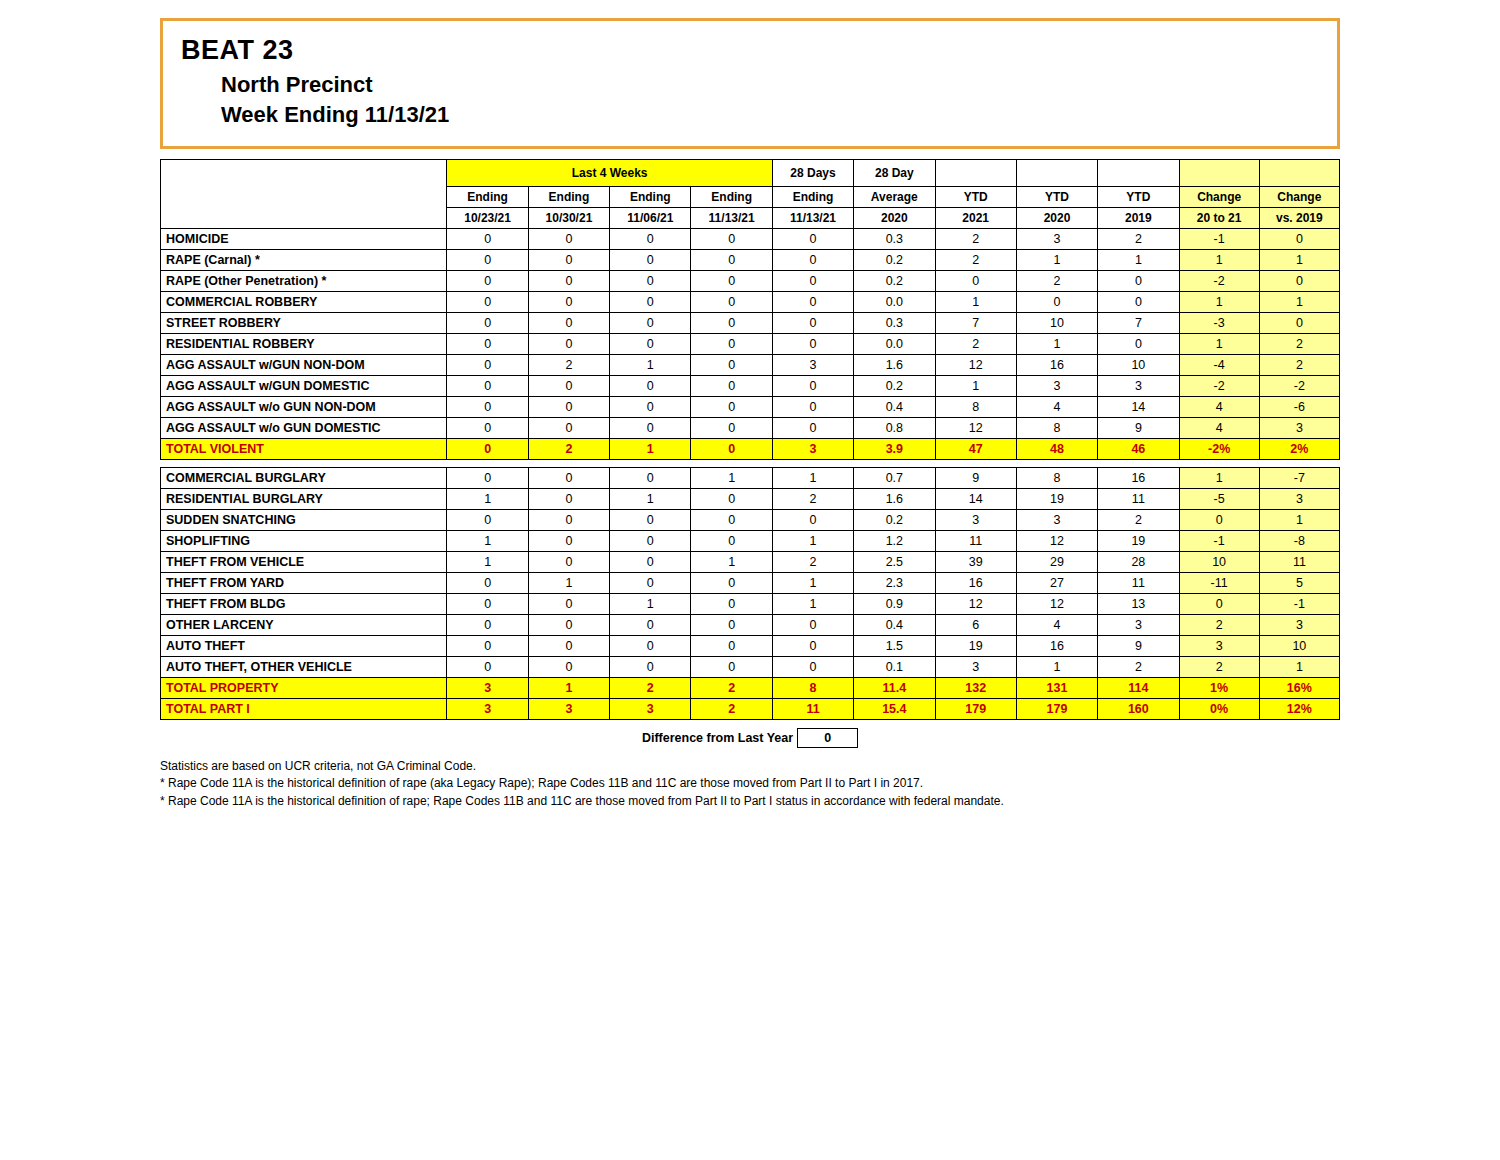BEAT 23
North Precinct
Week Ending 11/13/21
| | Last 4 Weeks | 28 Days | 28 Day | | | | | |
| --- | --- | --- | --- | --- | --- | --- | --- | --- |
| Ending | Ending | Ending | Ending | Ending | Average | YTD | YTD | YTD | Change | Change |
| 10/23/21 | 10/30/21 | 11/06/21 | 11/13/21 | 11/13/21 | 2020 | 2021 | 2020 | 2019 | 20 to 21 | vs. 2019 |
| HOMICIDE | 0 | 0 | 0 | 0 | 0 | 0.3 | 2 | 3 | 2 | -1 | 0 |
| RAPE (Carnal) * | 0 | 0 | 0 | 0 | 0 | 0.2 | 2 | 1 | 1 | 1 | 1 |
| RAPE (Other Penetration) * | 0 | 0 | 0 | 0 | 0 | 0.2 | 0 | 2 | 0 | -2 | 0 |
| COMMERCIAL ROBBERY | 0 | 0 | 0 | 0 | 0 | 0.0 | 1 | 0 | 0 | 1 | 1 |
| STREET ROBBERY | 0 | 0 | 0 | 0 | 0 | 0.3 | 7 | 10 | 7 | -3 | 0 |
| RESIDENTIAL ROBBERY | 0 | 0 | 0 | 0 | 0 | 0.0 | 2 | 1 | 0 | 1 | 2 |
| AGG ASSAULT w/GUN NON-DOM | 0 | 2 | 1 | 0 | 3 | 1.6 | 12 | 16 | 10 | -4 | 2 |
| AGG ASSAULT w/GUN DOMESTIC | 0 | 0 | 0 | 0 | 0 | 0.2 | 1 | 3 | 3 | -2 | -2 |
| AGG ASSAULT w/o GUN NON-DOM | 0 | 0 | 0 | 0 | 0 | 0.4 | 8 | 4 | 14 | 4 | -6 |
| AGG ASSAULT w/o GUN DOMESTIC | 0 | 0 | 0 | 0 | 0 | 0.8 | 12 | 8 | 9 | 4 | 3 |
| TOTAL VIOLENT | 0 | 2 | 1 | 0 | 3 | 3.9 | 47 | 48 | 46 | -2% | 2% |
| COMMERCIAL BURGLARY | 0 | 0 | 0 | 1 | 1 | 0.7 | 9 | 8 | 16 | 1 | -7 |
| RESIDENTIAL BURGLARY | 1 | 0 | 1 | 0 | 2 | 1.6 | 14 | 19 | 11 | -5 | 3 |
| SUDDEN SNATCHING | 0 | 0 | 0 | 0 | 0 | 0.2 | 3 | 3 | 2 | 0 | 1 |
| SHOPLIFTING | 1 | 0 | 0 | 0 | 1 | 1.2 | 11 | 12 | 19 | -1 | -8 |
| THEFT FROM VEHICLE | 1 | 0 | 0 | 1 | 2 | 2.5 | 39 | 29 | 28 | 10 | 11 |
| THEFT FROM YARD | 0 | 1 | 0 | 0 | 1 | 2.3 | 16 | 27 | 11 | -11 | 5 |
| THEFT FROM BLDG | 0 | 0 | 1 | 0 | 1 | 0.9 | 12 | 12 | 13 | 0 | -1 |
| OTHER LARCENY | 0 | 0 | 0 | 0 | 0 | 0.4 | 6 | 4 | 3 | 2 | 3 |
| AUTO THEFT | 0 | 0 | 0 | 0 | 0 | 1.5 | 19 | 16 | 9 | 3 | 10 |
| AUTO THEFT, OTHER VEHICLE | 0 | 0 | 0 | 0 | 0 | 0.1 | 3 | 1 | 2 | 2 | 1 |
| TOTAL PROPERTY | 3 | 1 | 2 | 2 | 8 | 11.4 | 132 | 131 | 114 | 1% | 16% |
| TOTAL PART I | 3 | 3 | 3 | 2 | 11 | 15.4 | 179 | 179 | 160 | 0% | 12% |
Difference from Last Year 0
Statistics are based on UCR criteria, not GA Criminal Code.
* Rape Code 11A is the historical definition of rape (aka Legacy Rape); Rape Codes 11B and 11C are those moved from Part II to Part I in 2017.
* Rape Code 11A is the historical definition of rape; Rape Codes 11B and 11C are those moved from Part II to Part I status in accordance with federal mandate.